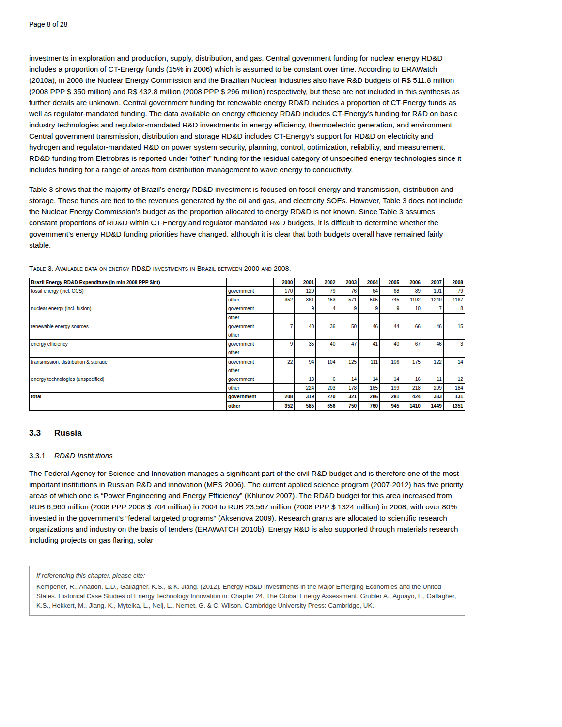Page 8 of 28
investments in exploration and production, supply, distribution, and gas. Central government funding for nuclear energy RD&D includes a proportion of CT-Energy funds (15% in 2006) which is assumed to be constant over time. According to ERAWatch (2010a), in 2008 the Nuclear Energy Commission and the Brazilian Nuclear Industries also have R&D budgets of R$ 511.8 million (2008 PPP $ 350 million) and R$ 432.8 million (2008 PPP $ 296 million) respectively, but these are not included in this synthesis as further details are unknown. Central government funding for renewable energy RD&D includes a proportion of CT-Energy funds as well as regulator-mandated funding. The data available on energy efficiency RD&D includes CT-Energy’s funding for R&D on basic industry technologies and regulator-mandated R&D investments in energy efficiency, thermoelectric generation, and environment. Central government transmission, distribution and storage RD&D includes CT-Energy’s support for RD&D on electricity and hydrogen and regulator-mandated R&D on power system security, planning, control, optimization, reliability, and measurement. RD&D funding from Eletrobras is reported under “other” funding for the residual category of unspecified energy technologies since it includes funding for a range of areas from distribution management to wave energy to conductivity.
Table 3 shows that the majority of Brazil’s energy RD&D investment is focused on fossil energy and transmission, distribution and storage. These funds are tied to the revenues generated by the oil and gas, and electricity SOEs. However, Table 3 does not include the Nuclear Energy Commission’s budget as the proportion allocated to energy RD&D is not known. Since Table 3 assumes constant proportions of RD&D within CT-Energy and regulator-mandated R&D budgets, it is difficult to determine whether the government’s energy RD&D funding priorities have changed, although it is clear that both budgets overall have remained fairly stable.
Table 3. Available data on energy RD&D investments in Brazil between 2000 and 2008.
| Brazil Energy RD&D Expenditure (in mln 2008 PPP $Int) | | 2000 | 2001 | 2002 | 2003 | 2004 | 2005 | 2006 | 2007 | 2008 |
| fossil energy (incl. CCS) | government | 170 | 129 | 79 | 76 | 64 | 68 | 89 | 101 | 79 |
| | other | 352 | 361 | 453 | 571 | 595 | 745 | 1192 | 1240 | 1167 |
| nuclear energy (incl. fusion) | government | | 9 | 4 | 9 | 9 | 9 | 10 | 7 | 8 |
| | other | | | | | | | | | |
| renewable energy sources | government | 7 | 40 | 36 | 50 | 46 | 44 | 66 | 46 | 15 |
| | other | | | | | | | | | |
| energy efficiency | government | 9 | 35 | 40 | 47 | 41 | 40 | 67 | 46 | 3 |
| | other | | | | | | | | | |
| transmission, distribution & storage | government | 22 | 94 | 104 | 125 | 111 | 106 | 175 | 122 | 14 |
| | other | | | | | | | | | |
| energy technologies (unspecified) | government | | 13 | 6 | 14 | 14 | 14 | 16 | 11 | 12 |
| | other | | 224 | 203 | 178 | 165 | 199 | 218 | 209 | 184 |
| total | government | 208 | 319 | 270 | 321 | 286 | 281 | 424 | 333 | 131 |
| | other | 352 | 585 | 656 | 750 | 760 | 945 | 1410 | 1449 | 1351 |
3.3 Russia
3.3.1 RD&D Institutions
The Federal Agency for Science and Innovation manages a significant part of the civil R&D budget and is therefore one of the most important institutions in Russian R&D and innovation (MES 2006). The current applied science program (2007-2012) has five priority areas of which one is “Power Engineering and Energy Efficiency” (Khlunov 2007). The RD&D budget for this area increased from RUB 6,960 million (2008 PPP 2008 $ 704 million) in 2004 to RUB 23,567 million (2008 PPP $ 1324 million) in 2008, with over 80% invested in the government’s “federal targeted programs” (Aksenova 2009). Research grants are allocated to scientific research organizations and industry on the basis of tenders (ERAWATCH 2010b). Energy R&D is also supported through materials research including projects on gas flaring, solar
If referencing this chapter, please cite:
Kempener, R., Anadon, L.D., Gallagher, K.S., & K. Jiang. (2012). Energy Rd&D Investments in the Major Emerging Economies and the United States. Historical Case Studies of Energy Technology Innovation in: Chapter 24, The Global Energy Assessment. Grubler A., Aguayo, F., Gallagher, K.S., Hekkert, M., Jiang, K., Mytelka, L., Neij, L., Nemet, G. & C. Wilson. Cambridge University Press: Cambridge, UK.